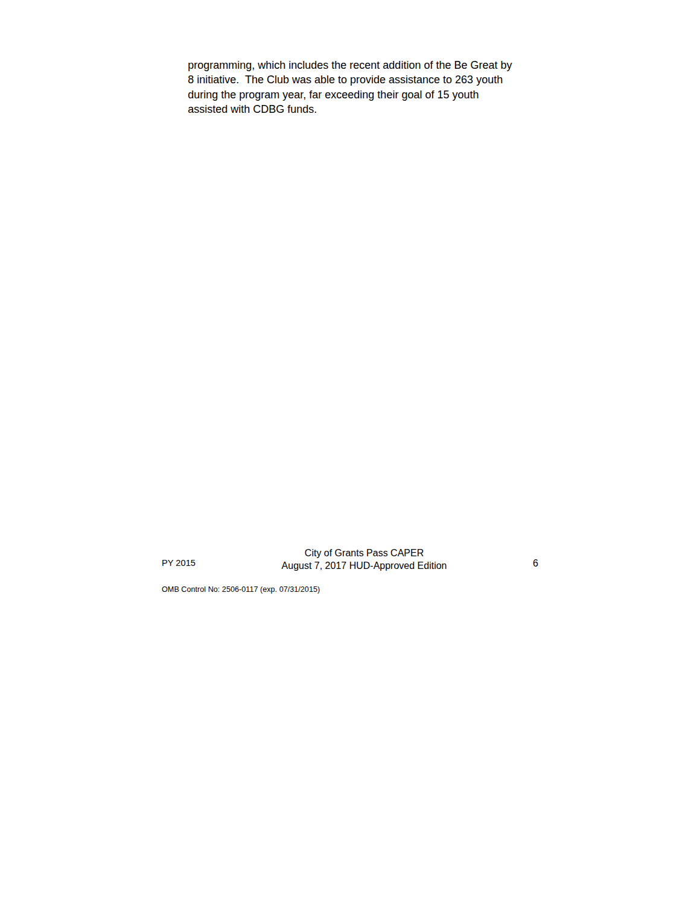programming, which includes the recent addition of the Be Great by 8 initiative. The Club was able to provide assistance to 263 youth during the program year, far exceeding their goal of 15 youth assisted with CDBG funds.
PY 2015
City of Grants Pass CAPER
August 7, 2017 HUD-Approved Edition
6
OMB Control No: 2506-0117 (exp. 07/31/2015)